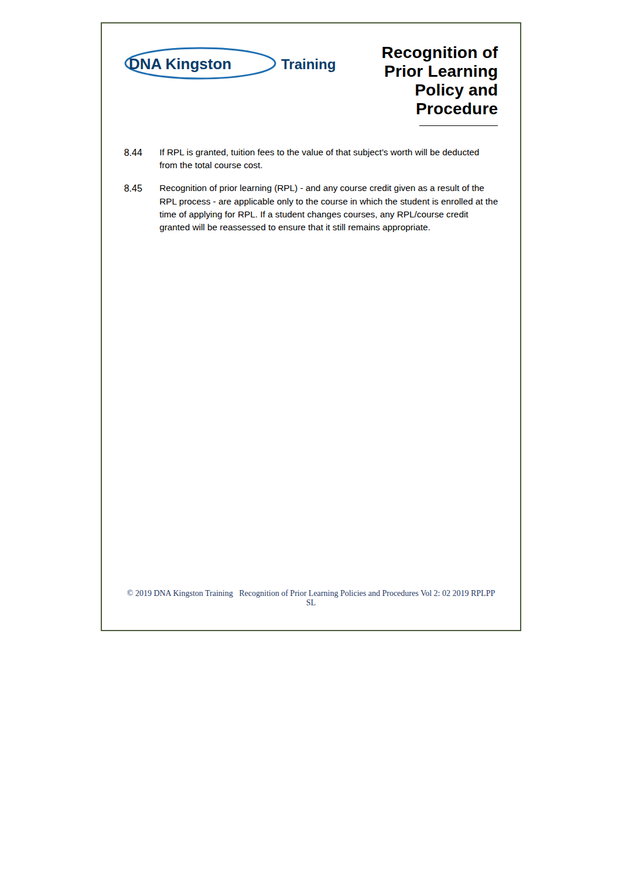DNA Kingston Training
Recognition of Prior Learning
Policy and Procedure
8.44 If RPL is granted, tuition fees to the value of that subject’s worth will be deducted from the total course cost.
8.45 Recognition of prior learning (RPL) - and any course credit given as a result of the RPL process - are applicable only to the course in which the student is enrolled at the time of applying for RPL. If a student changes courses, any RPL/course credit granted will be reassessed to ensure that it still remains appropriate.
© 2019 DNA Kingston Training Recognition of Prior Learning Policies and Procedures Vol 2: 02 2019 RPLPP SL